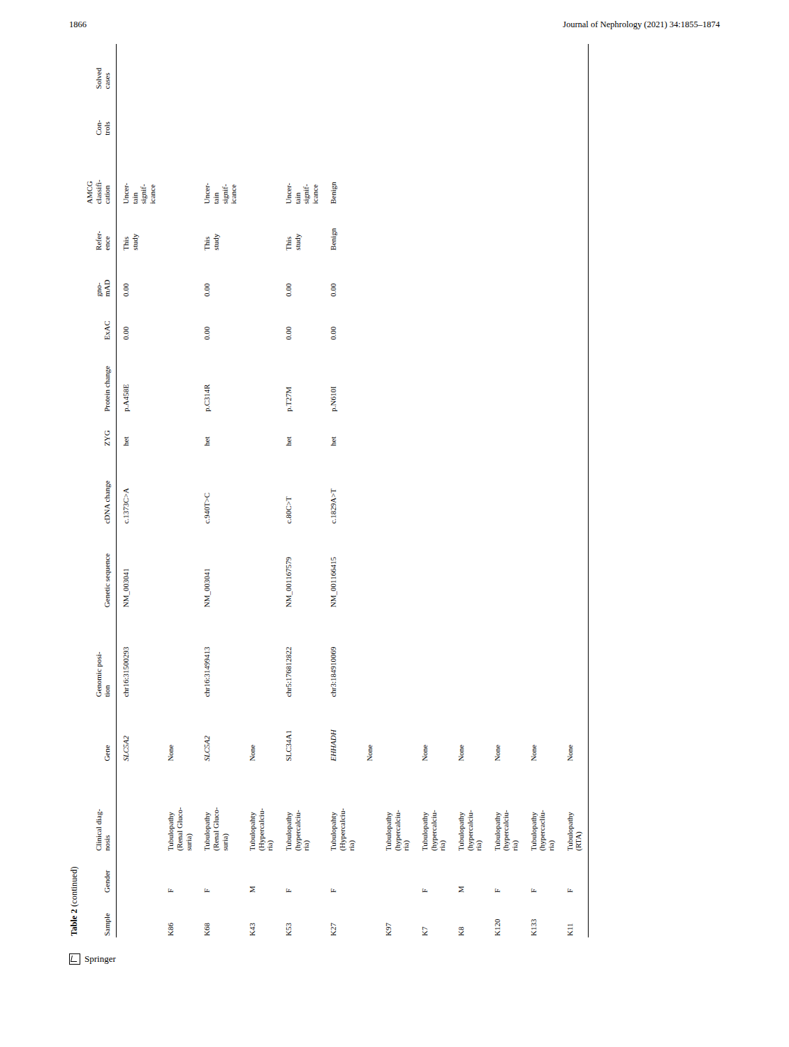1866
Journal of Nephrology (2021) 34:1855–1874
Table 2 (continued)
| Sample | Gender | Clinical diag- nosis | Gene | Genomic posi- tion | Genetic sequence | cDNA change | ZYG | Protein change | ExAC | gno- mAD | Refer- ence | AMCG classifi- cation | Con- trols | Solved cases |
| --- | --- | --- | --- | --- | --- | --- | --- | --- | --- | --- | --- | --- | --- | --- |
| | | | SLC5A2 | chr16:31500293 | NM_003041 | c.1373C>A | het | p.A458E | 0.00 | 0.00 | This study | Uncer- tain signif- icance | | |
| K86 | F | Tubulopathy (Renal Gluco- suria) | None | | | | | | | | | | | |
| K68 | F | Tubulopathy (Renal Gluco- suria) | SLC5A2 | chr16:31499413 | NM_003041 | c.940T>C | het | p.C314R | 0.00 | 0.00 | This study | Uncer- tain signif- icance | | |
| K43 | M | Tubulopahty (Hypercalciu- ria) | None | | | | | | | | | | | |
| K53 | F | Tubulopathy (hypercalciu- ria) | SLC34A1 | chr5:176812822 | NM_001167579 | c.80C>T | het | p.T27M | 0.00 | 0.00 | This study | Uncer- tain signif- icance | | |
| K27 | F | Tubulopahty (Hypercalciu- ria) | EHHADH | chr3:184910069 | NM_001166415 | c.1829A>T | het | p.N610I | 0.00 | 0.00 | Benign | Benign | | |
| | | | None | | | | | | | | | | | |
| K97 | | Tubulopathy (hypercalciu- ria) | | | | | | | | | | | | |
| K7 | F | Tubulopathy (hypercalciu- ria) | None | | | | | | | | | | | |
| K8 | M | Tubulopathy (hypercalciu- ria) | None | | | | | | | | | | | |
| K120 | F | Tubulopathy (hypercalciu- ria) | None | | | | | | | | | | | |
| K133 | F | Tubulopathy (hypercaclíu- ria) | None | | | | | | | | | | | |
| K11 | F | Tubulopathy (RTA) | None | | | | | | | | | | | |
Springer